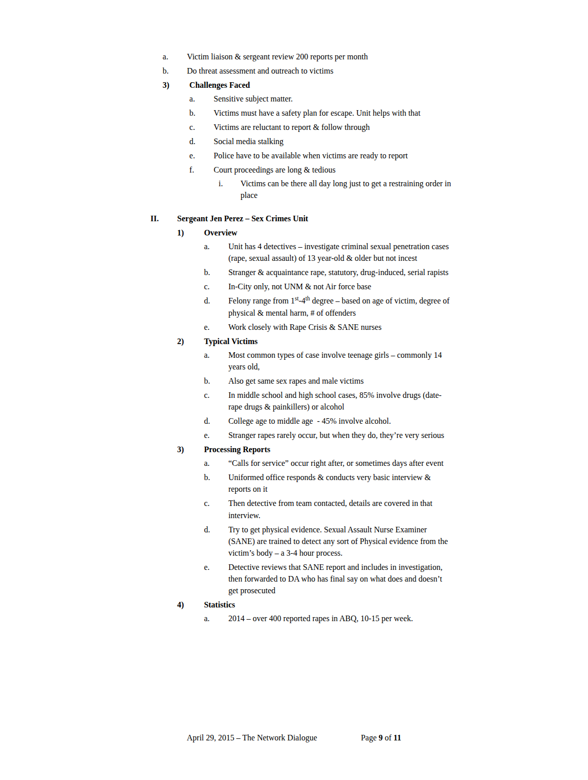a. Victim liaison & sergeant review 200 reports per month
b. Do threat assessment and outreach to victims
3) Challenges Faced
a. Sensitive subject matter.
b. Victims must have a safety plan for escape. Unit helps with that
c. Victims are reluctant to report & follow through
d. Social media stalking
e. Police have to be available when victims are ready to report
f. Court proceedings are long & tedious
i. Victims can be there all day long just to get a restraining order in place
II. Sergeant Jen Perez – Sex Crimes Unit
1) Overview
a. Unit has 4 detectives – investigate criminal sexual penetration cases (rape, sexual assault) of 13 year-old & older but not incest
b. Stranger & acquaintance rape, statutory, drug-induced, serial rapists
c. In-City only, not UNM & not Air force base
d. Felony range from 1st-4th degree – based on age of victim, degree of physical & mental harm, # of offenders
e. Work closely with Rape Crisis & SANE nurses
2) Typical Victims
a. Most common types of case involve teenage girls – commonly 14 years old,
b. Also get same sex rapes and male victims
c. In middle school and high school cases, 85% involve drugs (date-rape drugs & painkillers) or alcohol
d. College age to middle age - 45% involve alcohol.
e. Stranger rapes rarely occur, but when they do, they’re very serious
3) Processing Reports
a.“Calls for service” occur right after, or sometimes days after event
b. Uniformed office responds & conducts very basic interview & reports on it
c. Then detective from team contacted, details are covered in that interview.
d. Try to get physical evidence. Sexual Assault Nurse Examiner (SANE) are trained to detect any sort of Physical evidence from the victim’s body – a 3-4 hour process.
e. Detective reviews that SANE report and includes in investigation, then forwarded to DA who has final say on what does and doesn’t get prosecuted
4) Statistics
a. 2014 – over 400 reported rapes in ABQ, 10-15 per week.
April 29, 2015 – The Network Dialogue Page 9 of 11